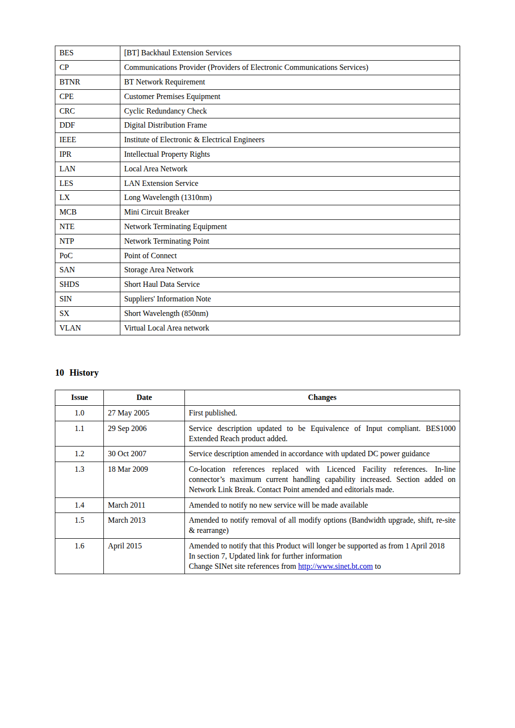| BES | [BT] Backhaul Extension Services |
| CP | Communications Provider (Providers of Electronic Communications Services) |
| BTNR | BT Network Requirement |
| CPE | Customer Premises Equipment |
| CRC | Cyclic Redundancy Check |
| DDF | Digital Distribution Frame |
| IEEE | Institute of Electronic & Electrical Engineers |
| IPR | Intellectual Property Rights |
| LAN | Local Area Network |
| LES | LAN Extension Service |
| LX | Long Wavelength (1310nm) |
| MCB | Mini Circuit Breaker |
| NTE | Network Terminating Equipment |
| NTP | Network Terminating Point |
| PoC | Point of Connect |
| SAN | Storage Area Network |
| SHDS | Short Haul Data Service |
| SIN | Suppliers' Information Note |
| SX | Short Wavelength (850nm) |
| VLAN | Virtual Local Area network |
10 History
| Issue | Date | Changes |
| --- | --- | --- |
| 1.0 | 27 May 2005 | First published. |
| 1.1 | 29 Sep 2006 | Service description updated to be Equivalence of Input compliant. BES1000 Extended Reach product added. |
| 1.2 | 30 Oct 2007 | Service description amended in accordance with updated DC power guidance |
| 1.3 | 18 Mar 2009 | Co-location references replaced with Licenced Facility references. In-line connector’s maximum current handling capability increased. Section added on Network Link Break. Contact Point amended and editorials made. |
| 1.4 | March 2011 | Amended to notify no new service will be made available |
| 1.5 | March 2013 | Amended to notify removal of all modify options (Bandwidth upgrade, shift, re-site & rearrange) |
| 1.6 | April 2015 | Amended to notify that this Product will longer be supported as from 1 April 2018 In section 7, Updated link for further information Change SINet site references from http://www.sinet.bt.com to |